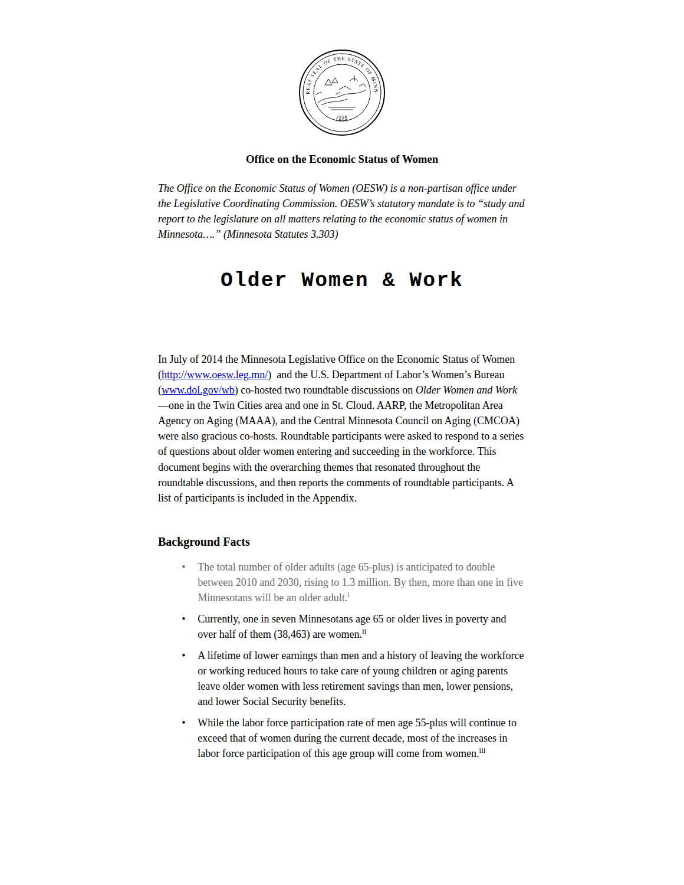THE GREAT SEAL OF THE STATE OF MINNESOTA 1858 1858
Office on the Economic Status of Women
The Office on the Economic Status of Women (OESW) is a non-partisan office under the Legislative Coordinating Commission. OESW’s statutory mandate is to “study and report to the legislature on all matters relating to the economic status of women in Minnesota….” (Minnesota Statutes 3.303)
Older Women & Work
In July of 2014 the Minnesota Legislative Office on the Economic Status of Women (http://www.oesw.leg.mn/) and the U.S. Department of Labor’s Women’s Bureau (www.dol.gov/wb) co-hosted two roundtable discussions on Older Women and Work—one in the Twin Cities area and one in St. Cloud. AARP, the Metropolitan Area Agency on Aging (MAAA), and the Central Minnesota Council on Aging (CMCOA) were also gracious co-hosts. Roundtable participants were asked to respond to a series of questions about older women entering and succeeding in the workforce. This document begins with the overarching themes that resonated throughout the roundtable discussions, and then reports the comments of roundtable participants. A list of participants is included in the Appendix.
Background Facts
The total number of older adults (age 65-plus) is anticipated to double between 2010 and 2030, rising to 1.3 million. By then, more than one in five Minnesotans will be an older adult.i
Currently, one in seven Minnesotans age 65 or older lives in poverty and over half of them (38,463) are women.ii
A lifetime of lower earnings than men and a history of leaving the workforce or working reduced hours to take care of young children or aging parents leave older women with less retirement savings than men, lower pensions, and lower Social Security benefits.
While the labor force participation rate of men age 55-plus will continue to exceed that of women during the current decade, most of the increases in labor force participation of this age group will come from women.iii